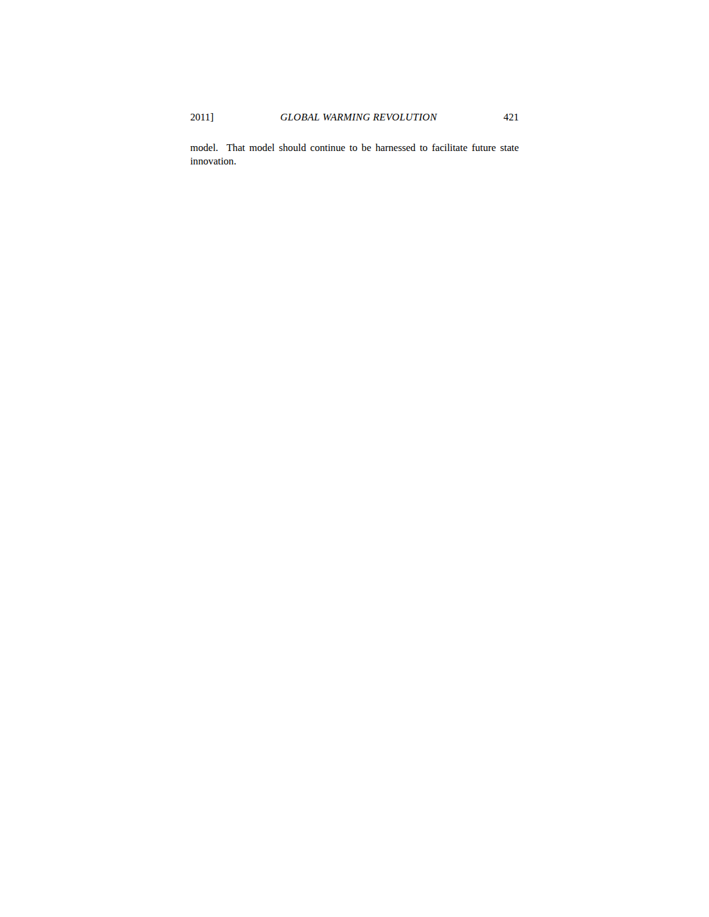2011] GLOBAL WARMING REVOLUTION 421
model. That model should continue to be harnessed to facilitate future state innovation.